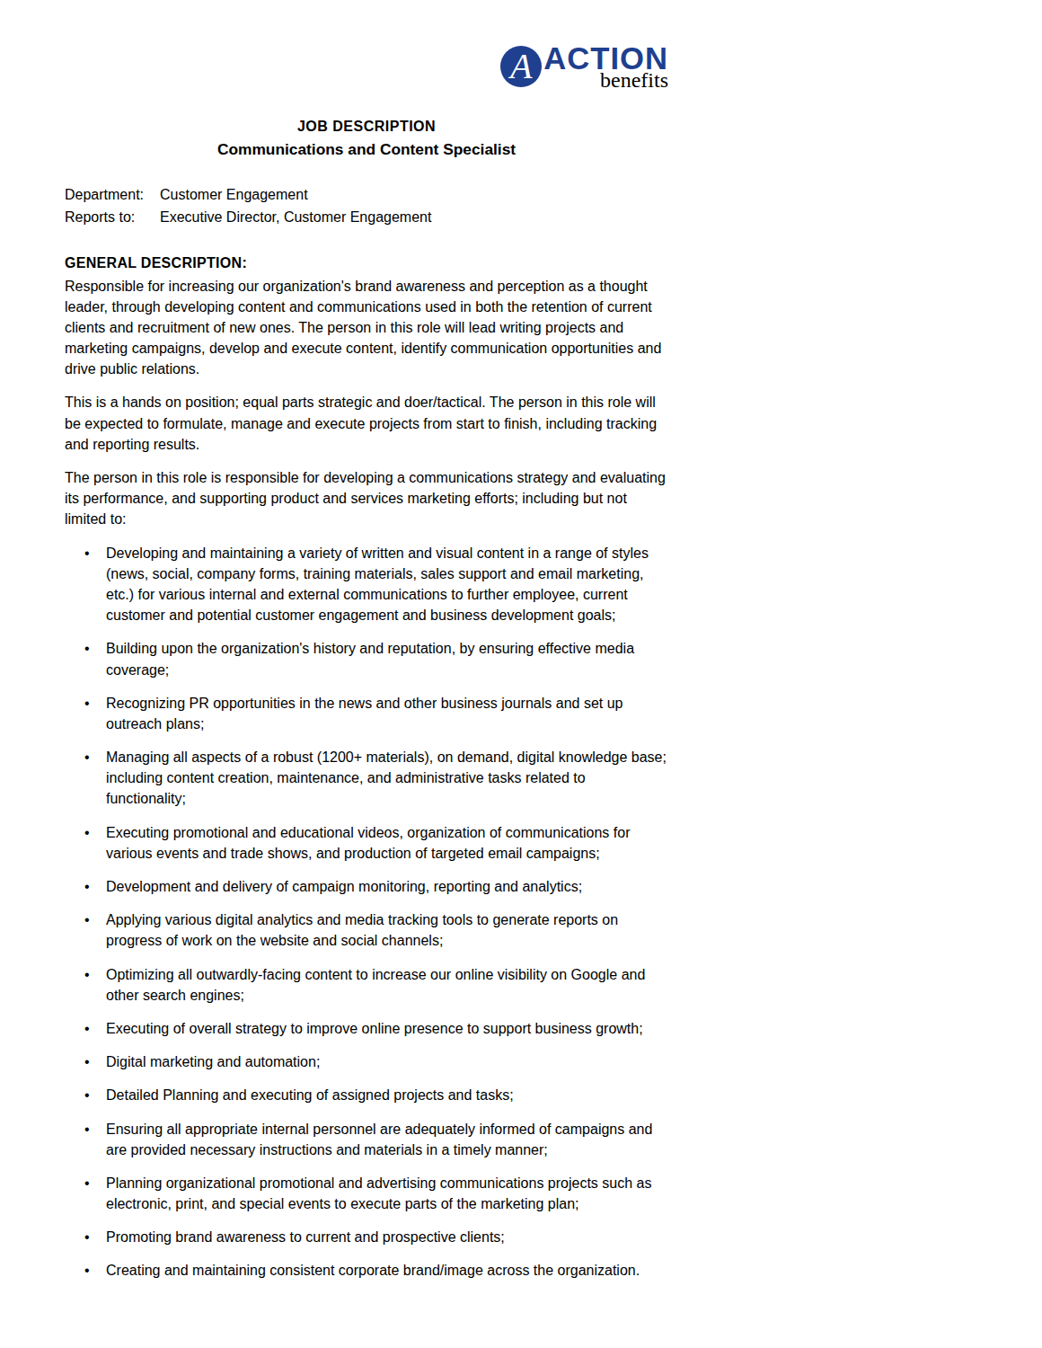AACTION benefits
JOB DESCRIPTION
Communications and Content Specialist
| Department: | Customer Engagement |
| Reports to: | Executive Director, Customer Engagement |
GENERAL DESCRIPTION:
Responsible for increasing our organization's brand awareness and perception as a thought leader, through developing content and communications used in both the retention of current clients and recruitment of new ones. The person in this role will lead writing projects and marketing campaigns, develop and execute content, identify communication opportunities and drive public relations.
This is a hands on position; equal parts strategic and doer/tactical. The person in this role will be expected to formulate, manage and execute projects from start to finish, including tracking and reporting results.
The person in this role is responsible for developing a communications strategy and evaluating its performance, and supporting product and services marketing efforts; including but not limited to:
Developing and maintaining a variety of written and visual content in a range of styles (news, social, company forms, training materials, sales support and email marketing, etc.) for various internal and external communications to further employee, current customer and potential customer engagement and business development goals;
Building upon the organization's history and reputation, by ensuring effective media coverage;
Recognizing PR opportunities in the news and other business journals and set up outreach plans;
Managing all aspects of a robust (1200+ materials), on demand, digital knowledge base; including content creation, maintenance, and administrative tasks related to functionality;
Executing promotional and educational videos, organization of communications for various events and trade shows, and production of targeted email campaigns;
Development and delivery of campaign monitoring, reporting and analytics;
Applying various digital analytics and media tracking tools to generate reports on progress of work on the website and social channels;
Optimizing all outwardly-facing content to increase our online visibility on Google and other search engines;
Executing of overall strategy to improve online presence to support business growth;
Digital marketing and automation;
Detailed Planning and executing of assigned projects and tasks;
Ensuring all appropriate internal personnel are adequately informed of campaigns and are provided necessary instructions and materials in a timely manner;
Planning organizational promotional and advertising communications projects such as electronic, print, and special events to execute parts of the marketing plan;
Promoting brand awareness to current and prospective clients;
Creating and maintaining consistent corporate brand/image across the organization.